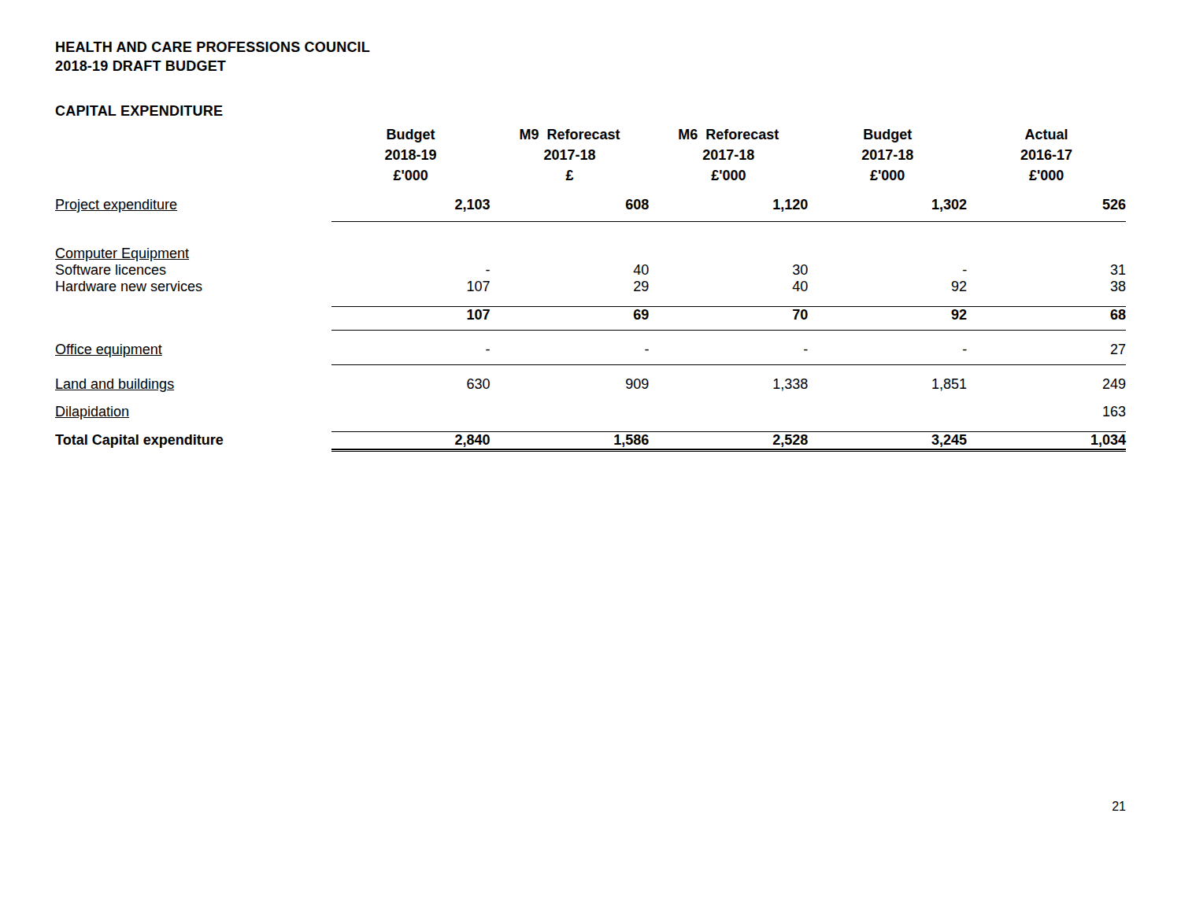HEALTH AND CARE PROFESSIONS COUNCIL
2018-19 DRAFT BUDGET
CAPITAL EXPENDITURE
| | Budget 2018-19 £'000 | M9 Reforecast 2017-18 £ | M6 Reforecast 2017-18 £'000 | Budget 2017-18 £'000 | Actual 2016-17 £'000 |
| --- | --- | --- | --- | --- | --- |
| Project expenditure | 2,103 | 608 | 1,120 | 1,302 | 526 |
| Computer Equipment | | | | | |
| Software licences | - | 40 | 30 | - | 31 |
| Hardware new services | 107 | 29 | 40 | 92 | 38 |
| | 107 | 69 | 70 | 92 | 68 |
| Office equipment | - | - | - | - | 27 |
| Land and buildings | 630 | 909 | 1,338 | 1,851 | 249 |
| Dilapidation | | | | | 163 |
| Total Capital expenditure | 2,840 | 1,586 | 2,528 | 3,245 | 1,034 |
21